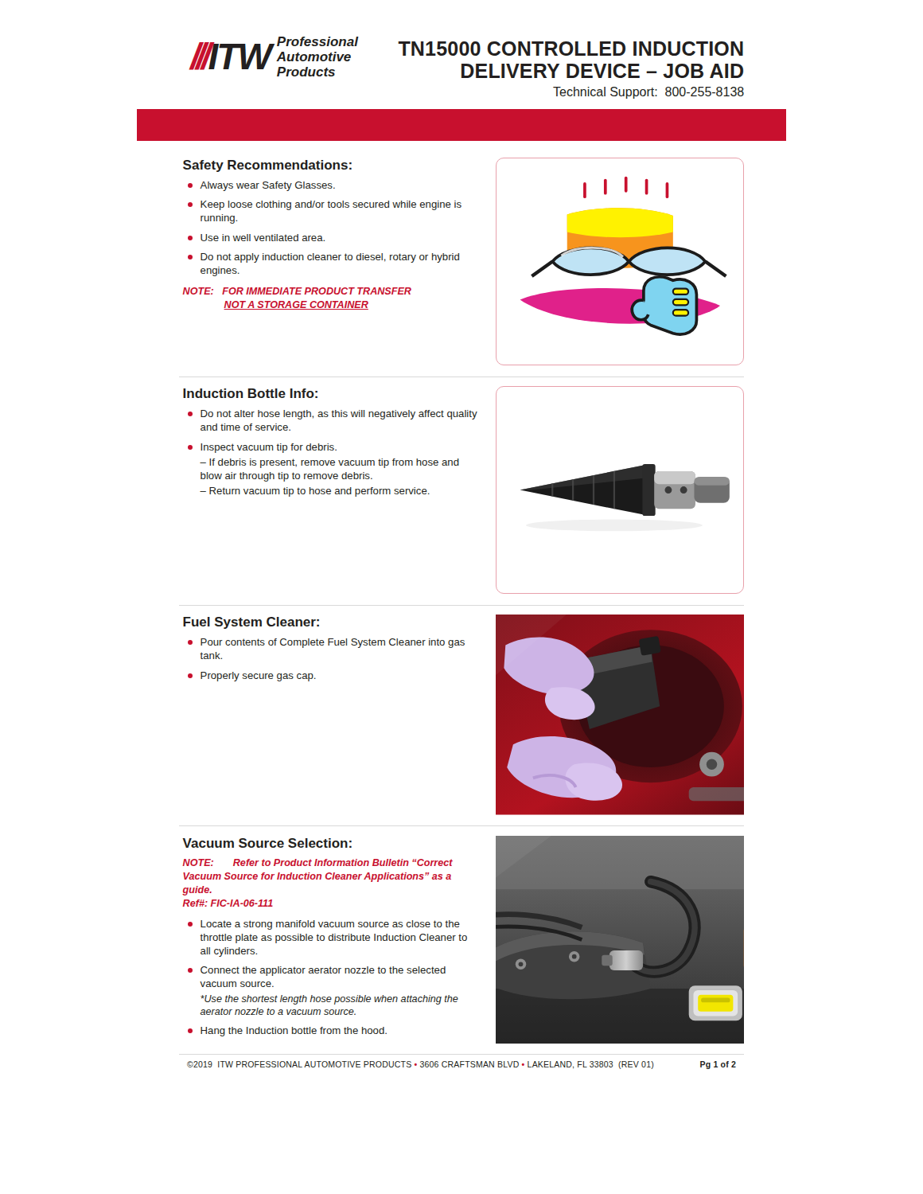///ITW
Professional
Automotive
Products
TN15000 Controlled Induction
Delivery Device – Job Aid
Technical Support: 800-255-8138
Safety Recommendations:
Always wear Safety Glasses.
Keep loose clothing and/or tools secured while engine is running.
Use in well ventilated area.
Do not apply induction cleaner to diesel, rotary or hybrid engines.
NOTE: FOR IMMEDIATE PRODUCT TRANSFER
NOT A STORAGE CONTAINER
Induction Bottle Info:
Do not alter hose length, as this will negatively affect quality and time of service.
Inspect vacuum tip for debris. – If debris is present, remove vacuum tip from hose and blow air through tip to remove debris. – Return vacuum tip to hose and perform service.
Fuel System Cleaner:
Pour contents of Complete Fuel System Cleaner into gas tank.
Properly secure gas cap.
Vacuum Source Selection:
NOTE: Refer to Product Information Bulletin “Correct
Vacuum Source for Induction Cleaner Applications” as a guide.
Ref#: FIC-IA-06-111
Locate a strong manifold vacuum source as close to the throttle plate as possible to distribute Induction Cleaner to all cylinders.
Connect the applicator aerator nozzle to the selected vacuum source. *Use the shortest length hose possible when attaching the aerator nozzle to a vacuum source.
Hang the Induction bottle from the hood.
©2019 ITW PROFESSIONAL AUTOMOTIVE PRODUCTS • 3606 CRAFTSMAN BLVD • LAKELAND, FL 33803 (REV 01)
Pg 1 of 2